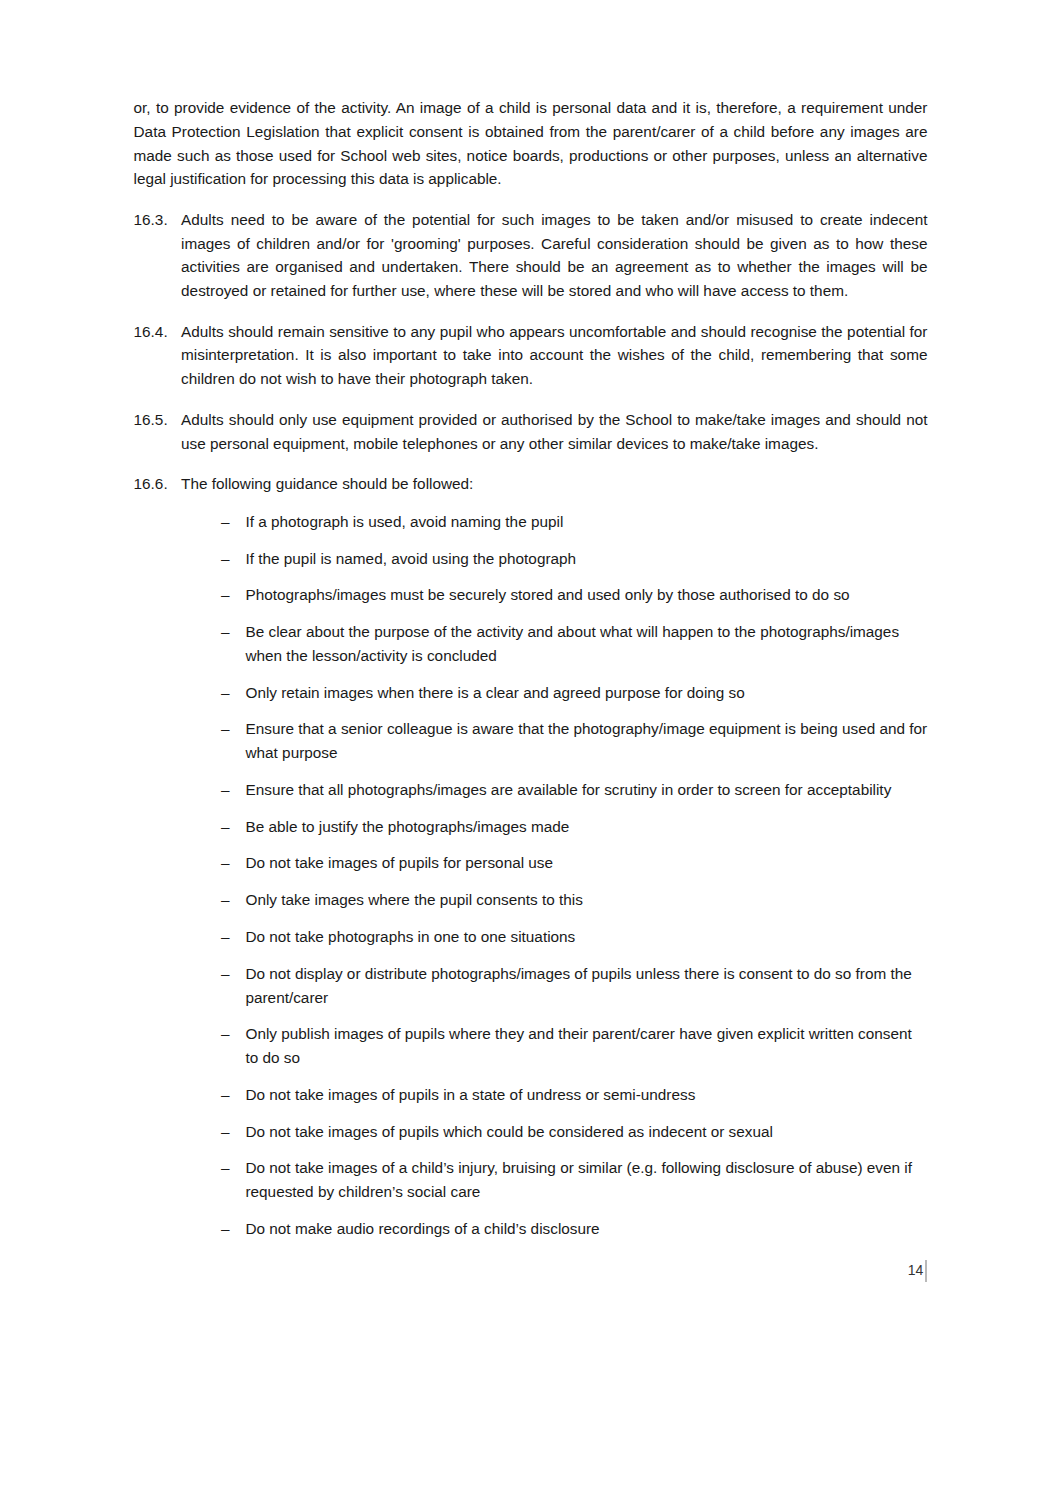or, to provide evidence of the activity. An image of a child is personal data and it is, therefore, a requirement under Data Protection Legislation that explicit consent is obtained from the parent/carer of a child before any images are made such as those used for School web sites, notice boards, productions or other purposes, unless an alternative legal justification for processing this data is applicable.
16.3. Adults need to be aware of the potential for such images to be taken and/or misused to create indecent images of children and/or for 'grooming' purposes. Careful consideration should be given as to how these activities are organised and undertaken. There should be an agreement as to whether the images will be destroyed or retained for further use, where these will be stored and who will have access to them.
16.4. Adults should remain sensitive to any pupil who appears uncomfortable and should recognise the potential for misinterpretation. It is also important to take into account the wishes of the child, remembering that some children do not wish to have their photograph taken.
16.5. Adults should only use equipment provided or authorised by the School to make/take images and should not use personal equipment, mobile telephones or any other similar devices to make/take images.
16.6. The following guidance should be followed:
If a photograph is used, avoid naming the pupil
If the pupil is named, avoid using the photograph
Photographs/images must be securely stored and used only by those authorised to do so
Be clear about the purpose of the activity and about what will happen to the photographs/images when the lesson/activity is concluded
Only retain images when there is a clear and agreed purpose for doing so
Ensure that a senior colleague is aware that the photography/image equipment is being used and for what purpose
Ensure that all photographs/images are available for scrutiny in order to screen for acceptability
Be able to justify the photographs/images made
Do not take images of pupils for personal use
Only take images where the pupil consents to this
Do not take photographs in one to one situations
Do not display or distribute photographs/images of pupils unless there is consent to do so from the parent/carer
Only publish images of pupils where they and their parent/carer have given explicit written consent to do so
Do not take images of pupils in a state of undress or semi-undress
Do not take images of pupils which could be considered as indecent or sexual
Do not take images of a child’s injury, bruising or similar (e.g. following disclosure of abuse) even if requested by children’s social care
Do not make audio recordings of a child’s disclosure
14